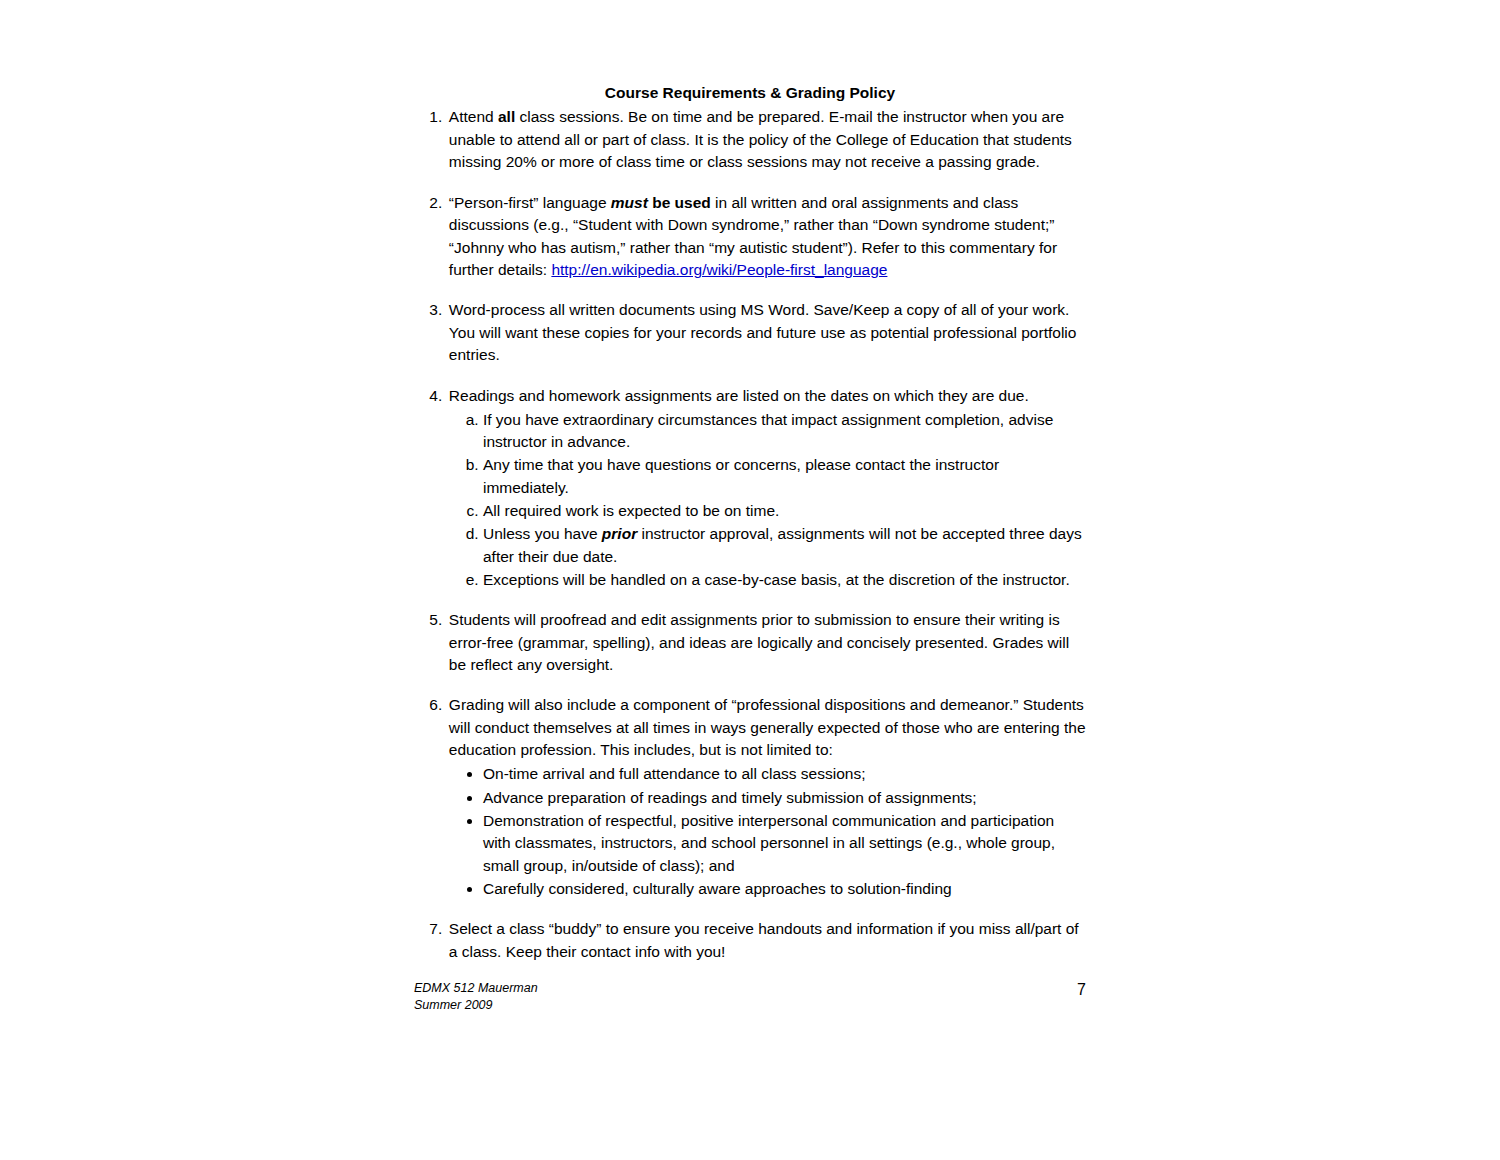Course Requirements & Grading Policy
Attend all class sessions. Be on time and be prepared. E-mail the instructor when you are unable to attend all or part of class. It is the policy of the College of Education that students missing 20% or more of class time or class sessions may not receive a passing grade.
“Person-first” language must be used in all written and oral assignments and class discussions (e.g., “Student with Down syndrome,” rather than “Down syndrome student;” “Johnny who has autism,” rather than “my autistic student”). Refer to this commentary for further details: http://en.wikipedia.org/wiki/People-first_language
Word-process all written documents using MS Word. Save/Keep a copy of all of your work. You will want these copies for your records and future use as potential professional portfolio entries.
Readings and homework assignments are listed on the dates on which they are due.
If you have extraordinary circumstances that impact assignment completion, advise instructor in advance.
Any time that you have questions or concerns, please contact the instructor immediately.
All required work is expected to be on time.
Unless you have prior instructor approval, assignments will not be accepted three days after their due date.
Exceptions will be handled on a case-by-case basis, at the discretion of the instructor.
Students will proofread and edit assignments prior to submission to ensure their writing is error-free (grammar, spelling), and ideas are logically and concisely presented. Grades will be reflect any oversight.
Grading will also include a component of “professional dispositions and demeanor.” Students will conduct themselves at all times in ways generally expected of those who are entering the education profession. This includes, but is not limited to:
On-time arrival and full attendance to all class sessions;
Advance preparation of readings and timely submission of assignments;
Demonstration of respectful, positive interpersonal communication and participation with classmates, instructors, and school personnel in all settings (e.g., whole group, small group, in/outside of class); and
Carefully considered, culturally aware approaches to solution-finding
Select a class “buddy” to ensure you receive handouts and information if you miss all/part of a class. Keep their contact info with you!
EDMX 512 Mauerman
Summer 2009
7